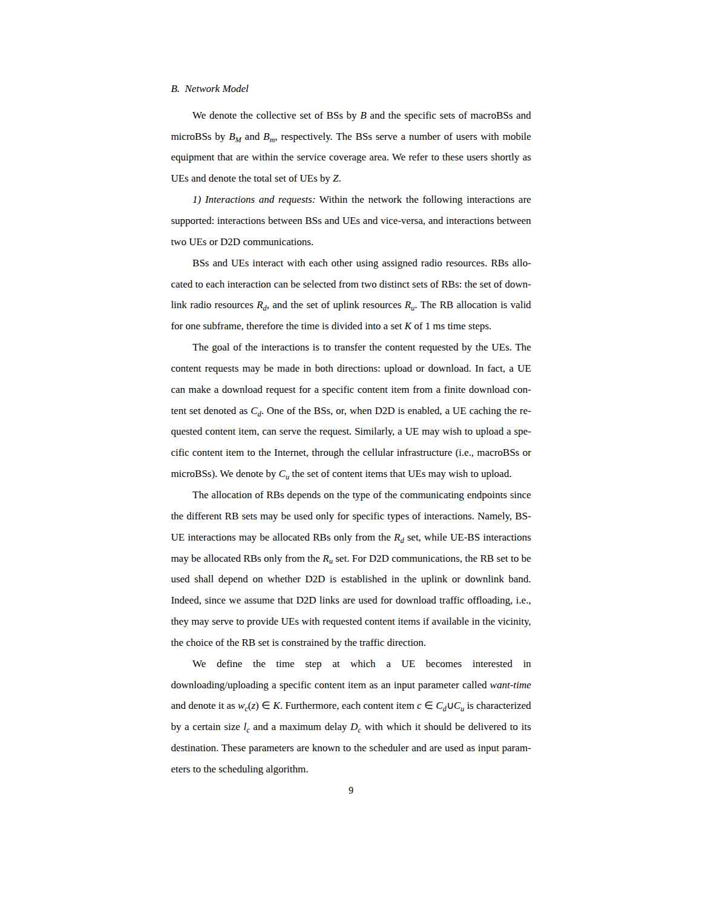B. Network Model
We denote the collective set of BSs by B and the specific sets of macroBSs and microBSs by BM and Bm, respectively. The BSs serve a number of users with mobile equipment that are within the service coverage area. We refer to these users shortly as UEs and denote the total set of UEs by Z.
1) Interactions and requests: Within the network the following interactions are supported: interactions between BSs and UEs and vice-versa, and interactions between two UEs or D2D communications.
BSs and UEs interact with each other using assigned radio resources. RBs allocated to each interaction can be selected from two distinct sets of RBs: the set of downlink radio resources Rd, and the set of uplink resources Ru. The RB allocation is valid for one subframe, therefore the time is divided into a set K of 1 ms time steps.
The goal of the interactions is to transfer the content requested by the UEs. The content requests may be made in both directions: upload or download. In fact, a UE can make a download request for a specific content item from a finite download content set denoted as Cd. One of the BSs, or, when D2D is enabled, a UE caching the requested content item, can serve the request. Similarly, a UE may wish to upload a specific content item to the Internet, through the cellular infrastructure (i.e., macroBSs or microBSs). We denote by Cu the set of content items that UEs may wish to upload.
The allocation of RBs depends on the type of the communicating endpoints since the different RB sets may be used only for specific types of interactions. Namely, BS-UE interactions may be allocated RBs only from the Rd set, while UE-BS interactions may be allocated RBs only from the Ru set. For D2D communications, the RB set to be used shall depend on whether D2D is established in the uplink or downlink band. Indeed, since we assume that D2D links are used for download traffic offloading, i.e., they may serve to provide UEs with requested content items if available in the vicinity, the choice of the RB set is constrained by the traffic direction.
We define the time step at which a UE becomes interested in downloading/uploading a specific content item as an input parameter called want-time and denote it as wc(z) ∈ K. Furthermore, each content item c ∈ Cd∪Cu is characterized by a certain size lc and a maximum delay Dc with which it should be delivered to its destination. These parameters are known to the scheduler and are used as input parameters to the scheduling algorithm.
9